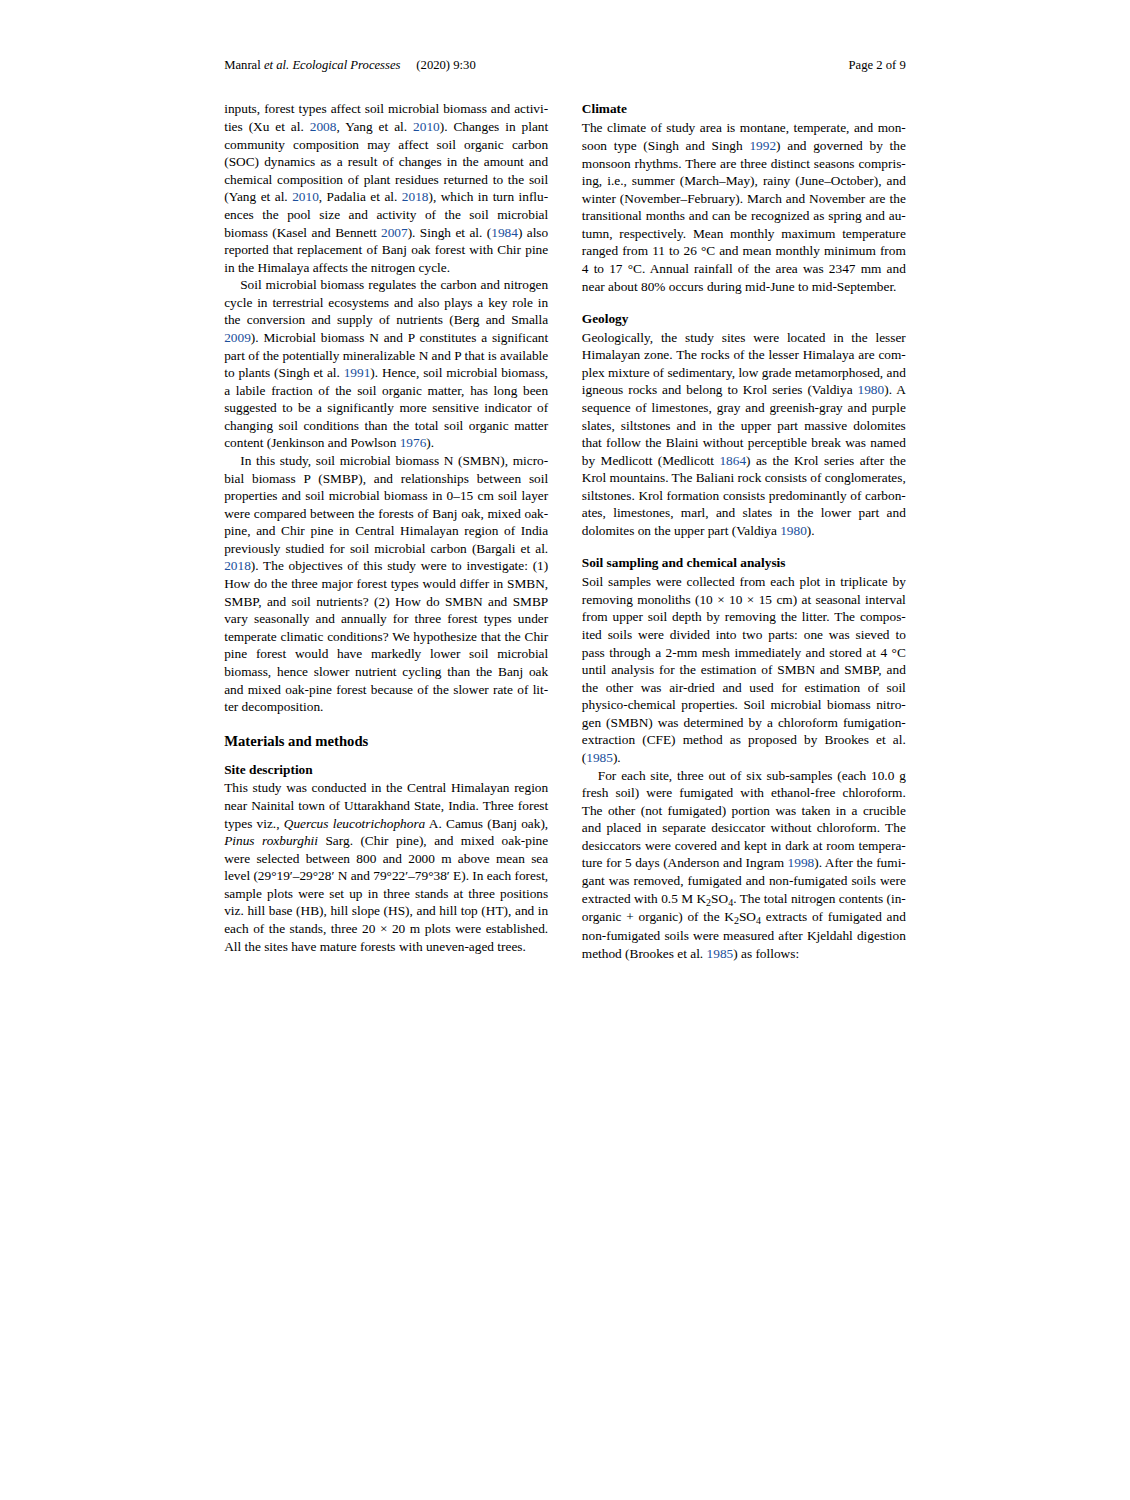Manral et al. Ecological Processes (2020) 9:30
Page 2 of 9
inputs, forest types affect soil microbial biomass and activities (Xu et al. 2008, Yang et al. 2010). Changes in plant community composition may affect soil organic carbon (SOC) dynamics as a result of changes in the amount and chemical composition of plant residues returned to the soil (Yang et al. 2010, Padalia et al. 2018), which in turn influences the pool size and activity of the soil microbial biomass (Kasel and Bennett 2007). Singh et al. (1984) also reported that replacement of Banj oak forest with Chir pine in the Himalaya affects the nitrogen cycle.
Soil microbial biomass regulates the carbon and nitrogen cycle in terrestrial ecosystems and also plays a key role in the conversion and supply of nutrients (Berg and Smalla 2009). Microbial biomass N and P constitutes a significant part of the potentially mineralizable N and P that is available to plants (Singh et al. 1991). Hence, soil microbial biomass, a labile fraction of the soil organic matter, has long been suggested to be a significantly more sensitive indicator of changing soil conditions than the total soil organic matter content (Jenkinson and Powlson 1976).
In this study, soil microbial biomass N (SMBN), microbial biomass P (SMBP), and relationships between soil properties and soil microbial biomass in 0–15 cm soil layer were compared between the forests of Banj oak, mixed oak-pine, and Chir pine in Central Himalayan region of India previously studied for soil microbial carbon (Bargali et al. 2018). The objectives of this study were to investigate: (1) How do the three major forest types would differ in SMBN, SMBP, and soil nutrients? (2) How do SMBN and SMBP vary seasonally and annually for three forest types under temperate climatic conditions? We hypothesize that the Chir pine forest would have markedly lower soil microbial biomass, hence slower nutrient cycling than the Banj oak and mixed oak-pine forest because of the slower rate of litter decomposition.
Materials and methods
Site description
This study was conducted in the Central Himalayan region near Nainital town of Uttarakhand State, India. Three forest types viz., Quercus leucotrichophora A. Camus (Banj oak), Pinus roxburghii Sarg. (Chir pine), and mixed oak-pine were selected between 800 and 2000 m above mean sea level (29°19′–29°28′ N and 79°22′–79°38′ E). In each forest, sample plots were set up in three stands at three positions viz. hill base (HB), hill slope (HS), and hill top (HT), and in each of the stands, three 20 × 20 m plots were established. All the sites have mature forests with uneven-aged trees.
Climate
The climate of study area is montane, temperate, and monsoon type (Singh and Singh 1992) and governed by the monsoon rhythms. There are three distinct seasons comprising, i.e., summer (March–May), rainy (June–October), and winter (November–February). March and November are the transitional months and can be recognized as spring and autumn, respectively. Mean monthly maximum temperature ranged from 11 to 26 °C and mean monthly minimum from 4 to 17 °C. Annual rainfall of the area was 2347 mm and near about 80% occurs during mid-June to mid-September.
Geology
Geologically, the study sites were located in the lesser Himalayan zone. The rocks of the lesser Himalaya are complex mixture of sedimentary, low grade metamorphosed, and igneous rocks and belong to Krol series (Valdiya 1980). A sequence of limestones, gray and greenish-gray and purple slates, siltstones and in the upper part massive dolomites that follow the Blaini without perceptible break was named by Medlicott (Medlicott 1864) as the Krol series after the Krol mountains. The Baliani rock consists of conglomerates, siltstones. Krol formation consists predominantly of carbonates, limestones, marl, and slates in the lower part and dolomites on the upper part (Valdiya 1980).
Soil sampling and chemical analysis
Soil samples were collected from each plot in triplicate by removing monoliths (10 × 10 × 15 cm) at seasonal interval from upper soil depth by removing the litter. The composited soils were divided into two parts: one was sieved to pass through a 2-mm mesh immediately and stored at 4 °C until analysis for the estimation of SMBN and SMBP, and the other was air-dried and used for estimation of soil physico-chemical properties. Soil microbial biomass nitrogen (SMBN) was determined by a chloroform fumigation-extraction (CFE) method as proposed by Brookes et al. (1985).
For each site, three out of six sub-samples (each 10.0 g fresh soil) were fumigated with ethanol-free chloroform. The other (not fumigated) portion was taken in a crucible and placed in separate desiccator without chloroform. The desiccators were covered and kept in dark at room temperature for 5 days (Anderson and Ingram 1998). After the fumigant was removed, fumigated and non-fumigated soils were extracted with 0.5 M K2SO4. The total nitrogen contents (inorganic + organic) of the K2SO4 extracts of fumigated and non-fumigated soils were measured after Kjeldahl digestion method (Brookes et al. 1985) as follows: